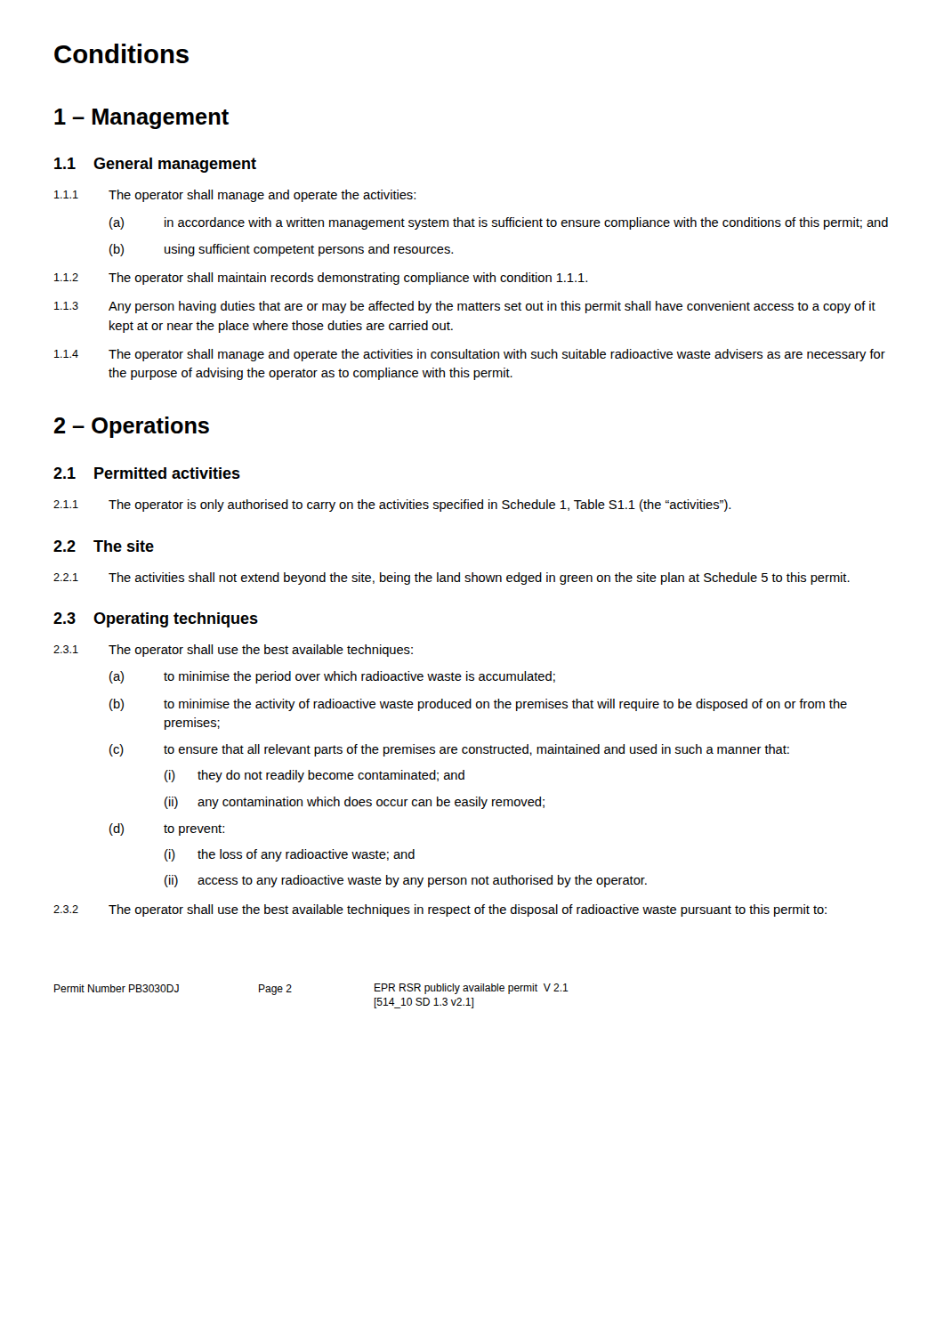Conditions
1 – Management
1.1 General management
1.1.1
The operator shall manage and operate the activities:
(a)
in accordance with a written management system that is sufficient to ensure compliance with the conditions of this permit; and
(b)
using sufficient competent persons and resources.
1.1.2
The operator shall maintain records demonstrating compliance with condition 1.1.1.
1.1.3
Any person having duties that are or may be affected by the matters set out in this permit shall have convenient access to a copy of it kept at or near the place where those duties are carried out.
1.1.4
The operator shall manage and operate the activities in consultation with such suitable radioactive waste advisers as are necessary for the purpose of advising the operator as to compliance with this permit.
2 – Operations
2.1 Permitted activities
2.1.1
The operator is only authorised to carry on the activities specified in Schedule 1, Table S1.1 (the “activities”).
2.2 The site
2.2.1
The activities shall not extend beyond the site, being the land shown edged in green on the site plan at Schedule 5 to this permit.
2.3 Operating techniques
2.3.1
The operator shall use the best available techniques:
(a)
to minimise the period over which radioactive waste is accumulated;
(b)
to minimise the activity of radioactive waste produced on the premises that will require to be disposed of on or from the premises;
(c)
to ensure that all relevant parts of the premises are constructed, maintained and used in such a manner that:
(i)
they do not readily become contaminated; and
(ii)
any contamination which does occur can be easily removed;
(d)
to prevent:
(i)
the loss of any radioactive waste; and
(ii)
access to any radioactive waste by any person not authorised by the operator.
2.3.2
The operator shall use the best available techniques in respect of the disposal of radioactive waste pursuant to this permit to:
Permit Number PB3030DJ
Page 2
EPR RSR publicly available permit V 2.1
[514_10 SD 1.3 v2.1]